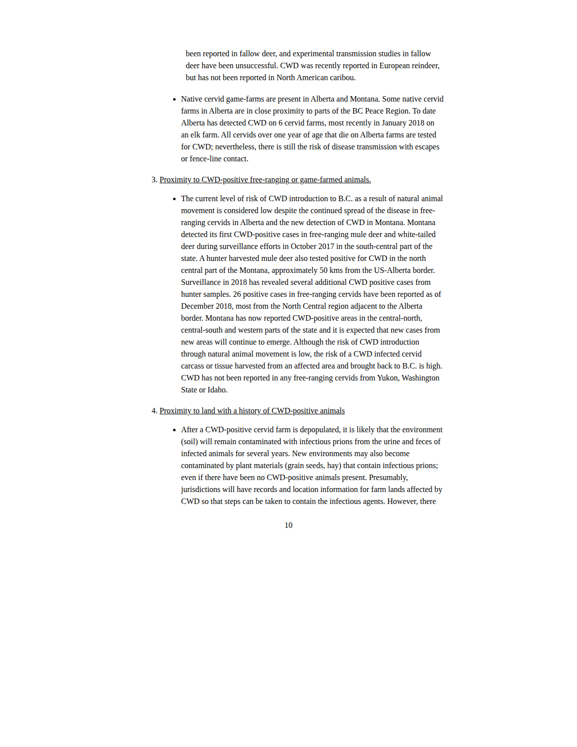been reported in fallow deer, and experimental transmission studies in fallow deer have been unsuccessful. CWD was recently reported in European reindeer, but has not been reported in North American caribou.
Native cervid game-farms are present in Alberta and Montana. Some native cervid farms in Alberta are in close proximity to parts of the BC Peace Region. To date Alberta has detected CWD on 6 cervid farms, most recently in January 2018 on an elk farm. All cervids over one year of age that die on Alberta farms are tested for CWD; nevertheless, there is still the risk of disease transmission with escapes or fence-line contact.
Proximity to CWD-positive free-ranging or game-farmed animals.
The current level of risk of CWD introduction to B.C. as a result of natural animal movement is considered low despite the continued spread of the disease in free-ranging cervids in Alberta and the new detection of CWD in Montana. Montana detected its first CWD-positive cases in free-ranging mule deer and white-tailed deer during surveillance efforts in October 2017 in the south-central part of the state. A hunter harvested mule deer also tested positive for CWD in the north central part of the Montana, approximately 50 kms from the US-Alberta border. Surveillance in 2018 has revealed several additional CWD positive cases from hunter samples. 26 positive cases in free-ranging cervids have been reported as of December 2018, most from the North Central region adjacent to the Alberta border. Montana has now reported CWD-positive areas in the central-north, central-south and western parts of the state and it is expected that new cases from new areas will continue to emerge. Although the risk of CWD introduction through natural animal movement is low, the risk of a CWD infected cervid carcass or tissue harvested from an affected area and brought back to B.C. is high. CWD has not been reported in any free-ranging cervids from Yukon, Washington State or Idaho.
Proximity to land with a history of CWD-positive animals
After a CWD-positive cervid farm is depopulated, it is likely that the environment (soil) will remain contaminated with infectious prions from the urine and feces of infected animals for several years. New environments may also become contaminated by plant materials (grain seeds, hay) that contain infectious prions; even if there have been no CWD-positive animals present. Presumably, jurisdictions will have records and location information for farm lands affected by CWD so that steps can be taken to contain the infectious agents. However, there
10